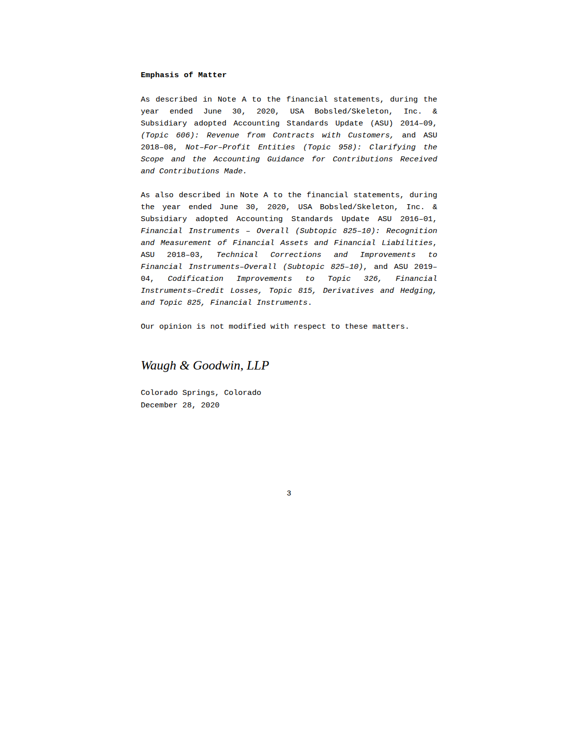Emphasis of Matter
As described in Note A to the financial statements, during the year ended June 30, 2020, USA Bobsled/Skeleton, Inc. & Subsidiary adopted Accounting Standards Update (ASU) 2014–09, (Topic 606): Revenue from Contracts with Customers, and ASU 2018–08, Not–For–Profit Entities (Topic 958): Clarifying the Scope and the Accounting Guidance for Contributions Received and Contributions Made.
As also described in Note A to the financial statements, during the year ended June 30, 2020, USA Bobsled/Skeleton, Inc. & Subsidiary adopted Accounting Standards Update ASU 2016–01, Financial Instruments – Overall (Subtopic 825–10): Recognition and Measurement of Financial Assets and Financial Liabilities, ASU 2018–03, Technical Corrections and Improvements to Financial Instruments–Overall (Subtopic 825–10), and ASU 2019–04, Codification Improvements to Topic 326, Financial Instruments–Credit Losses, Topic 815, Derivatives and Hedging, and Topic 825, Financial Instruments.
Our opinion is not modified with respect to these matters.
Waugh & Goodwin, LLP
Colorado Springs, Colorado
December 28, 2020
3